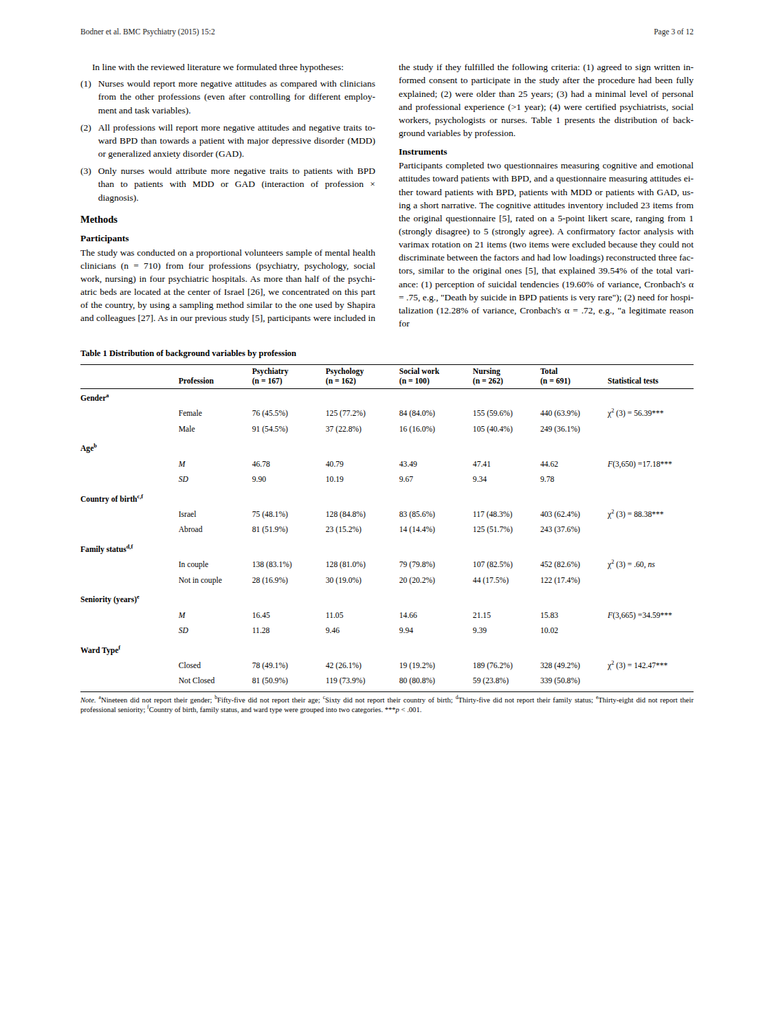Bodner et al. BMC Psychiatry (2015) 15:2
Page 3 of 12
In line with the reviewed literature we formulated three hypotheses:
Nurses would report more negative attitudes as compared with clinicians from the other professions (even after controlling for different employment and task variables).
All professions will report more negative attitudes and negative traits toward BPD than towards a patient with major depressive disorder (MDD) or generalized anxiety disorder (GAD).
Only nurses would attribute more negative traits to patients with BPD than to patients with MDD or GAD (interaction of profession × diagnosis).
Methods
Participants
The study was conducted on a proportional volunteers sample of mental health clinicians (n = 710) from four professions (psychiatry, psychology, social work, nursing) in four psychiatric hospitals. As more than half of the psychiatric beds are located at the center of Israel [26], we concentrated on this part of the country, by using a sampling method similar to the one used by Shapira and colleagues [27]. As in our previous study [5], participants were included in the study if they fulfilled the following criteria: (1) agreed to sign written informed consent to participate in the study after the procedure had been fully explained; (2) were older than 25 years; (3) had a minimal level of personal and professional experience (>1 year); (4) were certified psychiatrists, social workers, psychologists or nurses. Table 1 presents the distribution of background variables by profession.
Instruments
Participants completed two questionnaires measuring cognitive and emotional attitudes toward patients with BPD, and a questionnaire measuring attitudes either toward patients with BPD, patients with MDD or patients with GAD, using a short narrative. The cognitive attitudes inventory included 23 items from the original questionnaire [5], rated on a 5-point likert scare, ranging from 1 (strongly disagree) to 5 (strongly agree). A confirmatory factor analysis with varimax rotation on 21 items (two items were excluded because they could not discriminate between the factors and had low loadings) reconstructed three factors, similar to the original ones [5], that explained 39.54% of the total variance: (1) perception of suicidal tendencies (19.60% of variance, Cronbach's α = .75, e.g., "Death by suicide in BPD patients is very rare"); (2) need for hospitalization (12.28% of variance, Cronbach's α = .72, e.g., "a legitimate reason for
Table 1 Distribution of background variables by profession
| | Profession | Psychiatry (n = 167) | Psychology (n = 162) | Social work (n = 100) | Nursing (n = 262) | Total (n = 691) | Statistical tests |
| --- | --- | --- | --- | --- | --- | --- | --- |
| Gender a | | | | | | | |
| | Female | 76 (45.5%) | 125 (77.2%) | 84 (84.0%) | 155 (59.6%) | 440 (63.9%) | χ 2 (3) = 56.39*** |
| | Male | 91 (54.5%) | 37 (22.8%) | 16 (16.0%) | 105 (40.4%) | 249 (36.1%) | |
| Age b | | | | | | | |
| | M | 46.78 | 40.79 | 43.49 | 47.41 | 44.62 | F (3,650) =17.18*** |
| | SD | 9.90 | 10.19 | 9.67 | 9.34 | 9.78 | |
| Country of birth c,f | | | | | | | |
| | Israel | 75 (48.1%) | 128 (84.8%) | 83 (85.6%) | 117 (48.3%) | 403 (62.4%) | χ 2 (3) = 88.38*** |
| | Abroad | 81 (51.9%) | 23 (15.2%) | 14 (14.4%) | 125 (51.7%) | 243 (37.6%) | |
| Family status d,f | | | | | | | |
| | In couple | 138 (83.1%) | 128 (81.0%) | 79 (79.8%) | 107 (82.5%) | 452 (82.6%) | χ 2 (3) = .60, ns |
| | Not in couple | 28 (16.9%) | 30 (19.0%) | 20 (20.2%) | 44 (17.5%) | 122 (17.4%) | |
| Seniority (years) e | | | | | | | |
| | M | 16.45 | 11.05 | 14.66 | 21.15 | 15.83 | F (3,665) =34.59*** |
| | SD | 11.28 | 9.46 | 9.94 | 9.39 | 10.02 | |
| Ward Type f | | | | | | | |
| | Closed | 78 (49.1%) | 42 (26.1%) | 19 (19.2%) | 189 (76.2%) | 328 (49.2%) | χ 2 (3) = 142.47*** |
| | Not Closed | 81 (50.9%) | 119 (73.9%) | 80 (80.8%) | 59 (23.8%) | 339 (50.8%) | |
Note. aNineteen did not report their gender; bFifty-five did not report their age; cSixty did not report their country of birth; dThirty-five did not report their family status; eThirty-eight did not report their professional seniority; fCountry of birth, family status, and ward type were grouped into two categories. ***p < .001.